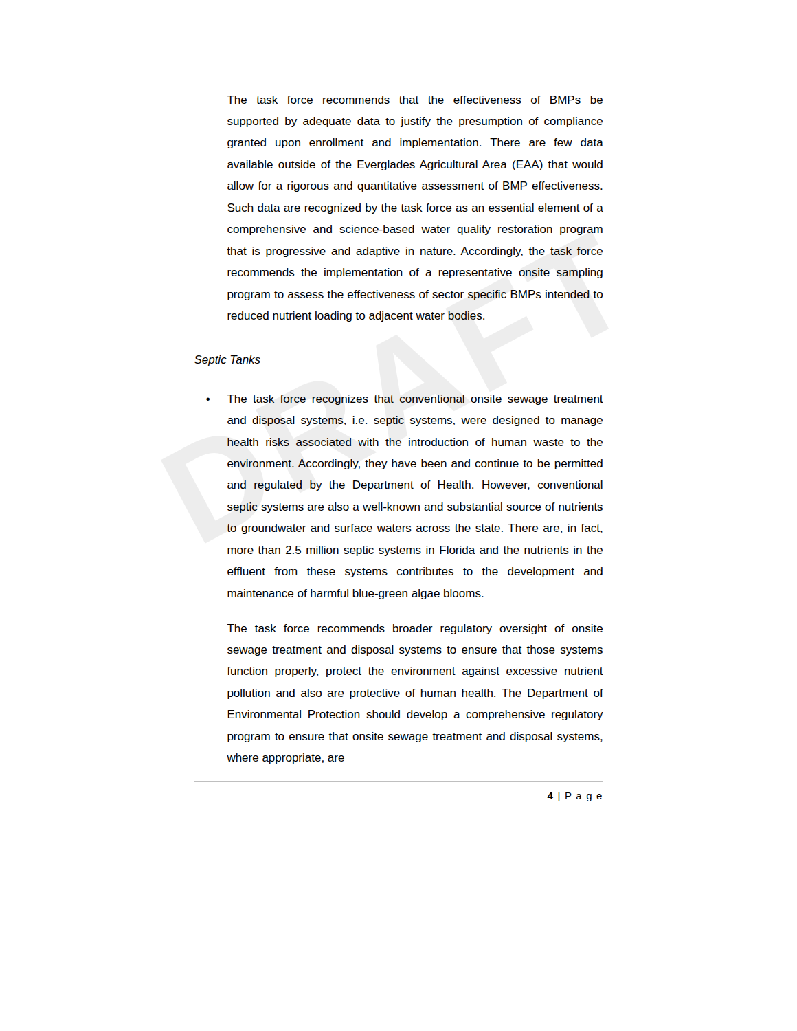DRAFT
The task force recommends that the effectiveness of BMPs be supported by adequate data to justify the presumption of compliance granted upon enrollment and implementation. There are few data available outside of the Everglades Agricultural Area (EAA) that would allow for a rigorous and quantitative assessment of BMP effectiveness. Such data are recognized by the task force as an essential element of a comprehensive and science-based water quality restoration program that is progressive and adaptive in nature. Accordingly, the task force recommends the implementation of a representative onsite sampling program to assess the effectiveness of sector specific BMPs intended to reduced nutrient loading to adjacent water bodies.
Septic Tanks
The task force recognizes that conventional onsite sewage treatment and disposal systems, i.e. septic systems, were designed to manage health risks associated with the introduction of human waste to the environment. Accordingly, they have been and continue to be permitted and regulated by the Department of Health. However, conventional septic systems are also a well-known and substantial source of nutrients to groundwater and surface waters across the state. There are, in fact, more than 2.5 million septic systems in Florida and the nutrients in the effluent from these systems contributes to the development and maintenance of harmful blue-green algae blooms.
The task force recommends broader regulatory oversight of onsite sewage treatment and disposal systems to ensure that those systems function properly, protect the environment against excessive nutrient pollution and also are protective of human health. The Department of Environmental Protection should develop a comprehensive regulatory program to ensure that onsite sewage treatment and disposal systems, where appropriate, are
4 | P a g e